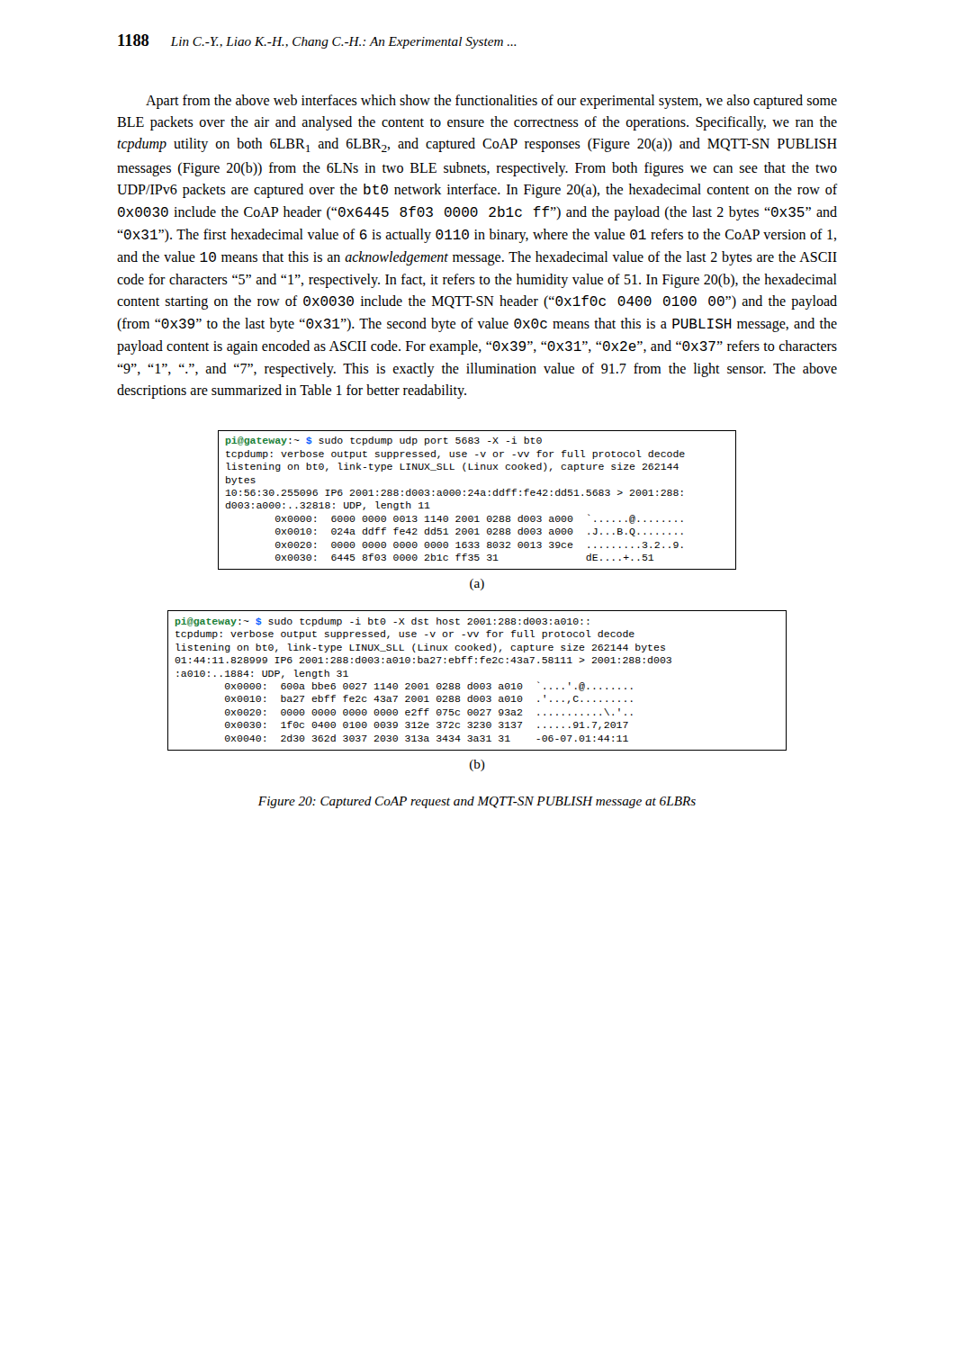1188 Lin C.-Y., Liao K.-H., Chang C.-H.: An Experimental System ...
Apart from the above web interfaces which show the functionalities of our experimental system, we also captured some BLE packets over the air and analysed the content to ensure the correctness of the operations. Specifically, we ran the tcpdump utility on both 6LBR1 and 6LBR2, and captured CoAP responses (Figure 20(a)) and MQTT-SN PUBLISH messages (Figure 20(b)) from the 6LNs in two BLE subnets, respectively. From both figures we can see that the two UDP/IPv6 packets are captured over the bt0 network interface. In Figure 20(a), the hexadecimal content on the row of 0x0030 include the CoAP header (“0x6445 8f03 0000 2b1c ff”) and the payload (the last 2 bytes “0x35” and “0x31”). The first hexadecimal value of 6 is actually 0110 in binary, where the value 01 refers to the CoAP version of 1, and the value 10 means that this is an acknowledgement message. The hexadecimal value of the last 2 bytes are the ASCII code for characters “5” and “1”, respectively. In fact, it refers to the humidity value of 51. In Figure 20(b), the hexadecimal content starting on the row of 0x0030 include the MQTT-SN header (“0x1f0c 0400 0100 00”) and the payload (from “0x39” to the last byte “0x31”). The second byte of value 0x0c means that this is a PUBLISH message, and the payload content is again encoded as ASCII code. For example, “0x39”, “0x31”, “0x2e”, and “0x37” refers to characters “9”, “1”, “.”, and “7”, respectively. This is exactly the illumination value of 91.7 from the light sensor. The above descriptions are summarized in Table 1 for better readability.
pi@gateway:~ $ sudo tcpdump udp port 5683 -X -i bt0 tcpdump: verbose output suppressed, use -v or -vv for full protocol decode listening on bt0, link-type LINUX_SLL (Linux cooked), capture size 262144 bytes 10:56:30.255096 IP6 2001:288:d003:a000:24a:ddff:fe42:dd51.5683 > 2001:288: d003:a000:..32818: UDP, length 11 0x0000: 6000 0000 0013 1140 2001 0288 d003 a000 `......@........ 0x0010: 024a ddff fe42 dd51 2001 0288 d003 a000 .J...B.Q........ 0x0020: 0000 0000 0000 0000 1633 8032 0013 39ce .........3.2..9. 0x0030: 6445 8f03 0000 2b1c ff35 31 dE....+..51
(a)
pi@gateway:~ $ sudo tcpdump -i bt0 -X dst host 2001:288:d003:a010:: tcpdump: verbose output suppressed, use -v or -vv for full protocol decode listening on bt0, link-type LINUX_SLL (Linux cooked), capture size 262144 bytes 01:44:11.828999 IP6 2001:288:d003:a010:ba27:ebff:fe2c:43a7.58111 > 2001:288:d003 :a010:..1884: UDP, length 31 0x0000: 600a bbe6 0027 1140 2001 0288 d003 a010 `....'.@........ 0x0010: ba27 ebff fe2c 43a7 2001 0288 d003 a010 .'...,C......... 0x0020: 0000 0000 0000 0000 e2ff 075c 0027 93a2 ...........\.'.. 0x0030: 1f0c 0400 0100 0039 312e 372c 3230 3137 ......91.7,2017 0x0040: 2d30 362d 3037 2030 313a 3434 3a31 31 -06-07.01:44:11
(b)
Figure 20: Captured CoAP request and MQTT-SN PUBLISH message at 6LBRs